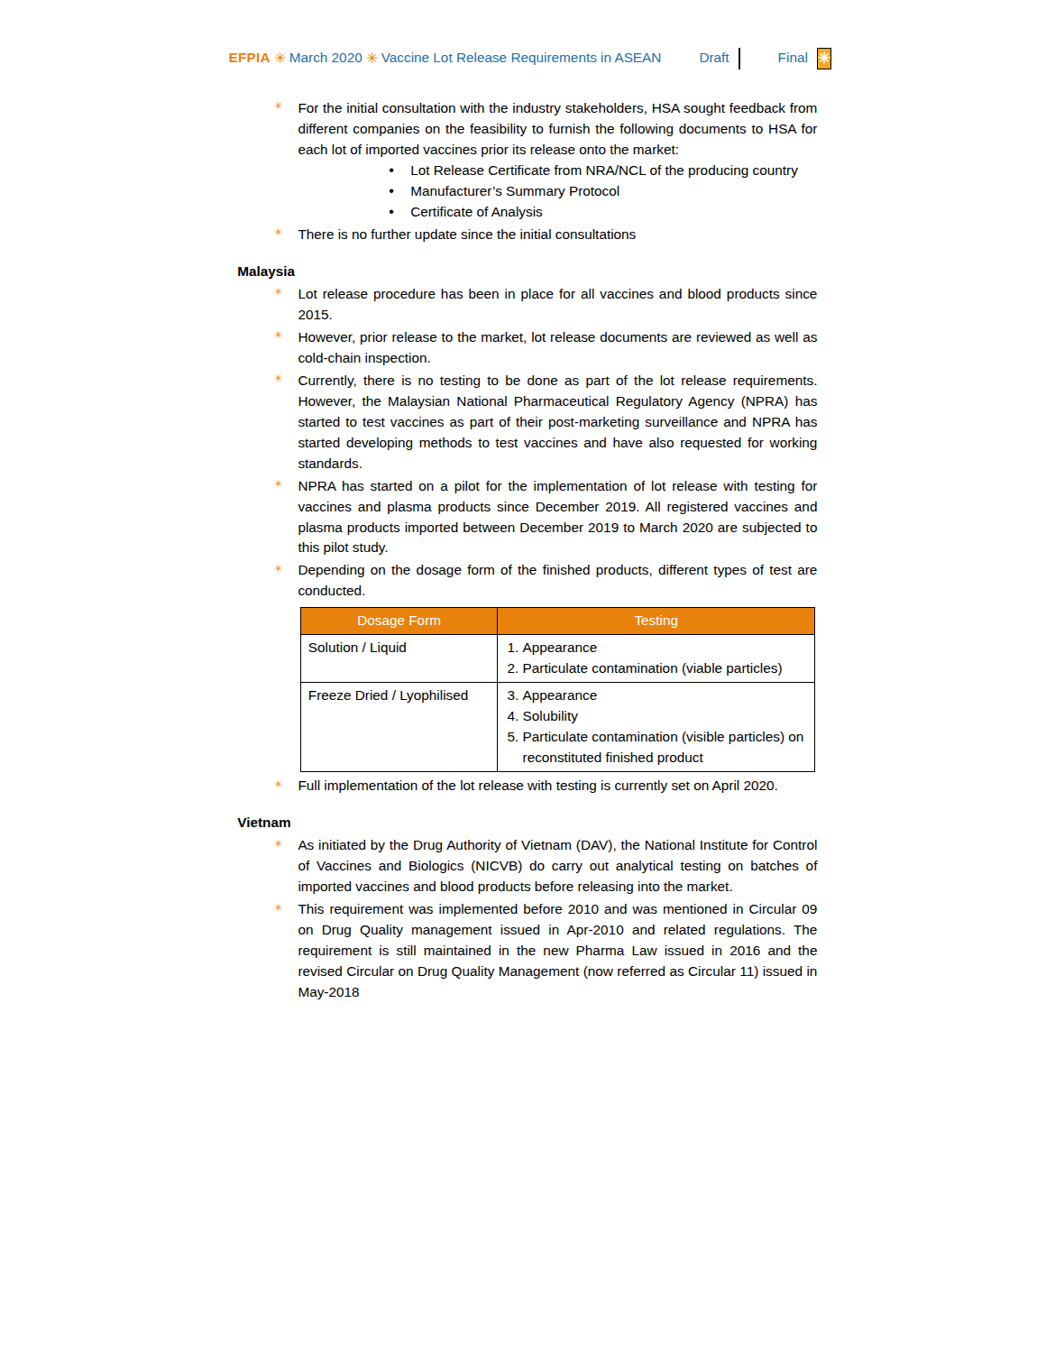EFPIA ✳ March 2020 ✳ Vaccine Lot Release Requirements in ASEAN Draft Final✳
For the initial consultation with the industry stakeholders, HSA sought feedback from different companies on the feasibility to furnish the following documents to HSA for each lot of imported vaccines prior its release onto the market:
Lot Release Certificate from NRA/NCL of the producing country
Manufacturer’s Summary Protocol
Certificate of Analysis
There is no further update since the initial consultations
Malaysia
Lot release procedure has been in place for all vaccines and blood products since 2015.
However, prior release to the market, lot release documents are reviewed as well as cold-chain inspection.
Currently, there is no testing to be done as part of the lot release requirements. However, the Malaysian National Pharmaceutical Regulatory Agency (NPRA) has started to test vaccines as part of their post-marketing surveillance and NPRA has started developing methods to test vaccines and have also requested for working standards.
NPRA has started on a pilot for the implementation of lot release with testing for vaccines and plasma products since December 2019. All registered vaccines and plasma products imported between December 2019 to March 2020 are subjected to this pilot study.
Depending on the dosage form of the finished products, different types of test are conducted.
| Dosage Form | Testing |
| --- | --- |
| Solution / Liquid | Appearance Particulate contamination (viable particles) |
| Freeze Dried / Lyophilised | Appearance Solubility Particulate contamination (visible particles) on reconstituted finished product |
Full implementation of the lot release with testing is currently set on April 2020.
Vietnam
As initiated by the Drug Authority of Vietnam (DAV), the National Institute for Control of Vaccines and Biologics (NICVB) do carry out analytical testing on batches of imported vaccines and blood products before releasing into the market.
This requirement was implemented before 2010 and was mentioned in Circular 09 on Drug Quality management issued in Apr-2010 and related regulations. The requirement is still maintained in the new Pharma Law issued in 2016 and the revised Circular on Drug Quality Management (now referred as Circular 11) issued in May-2018